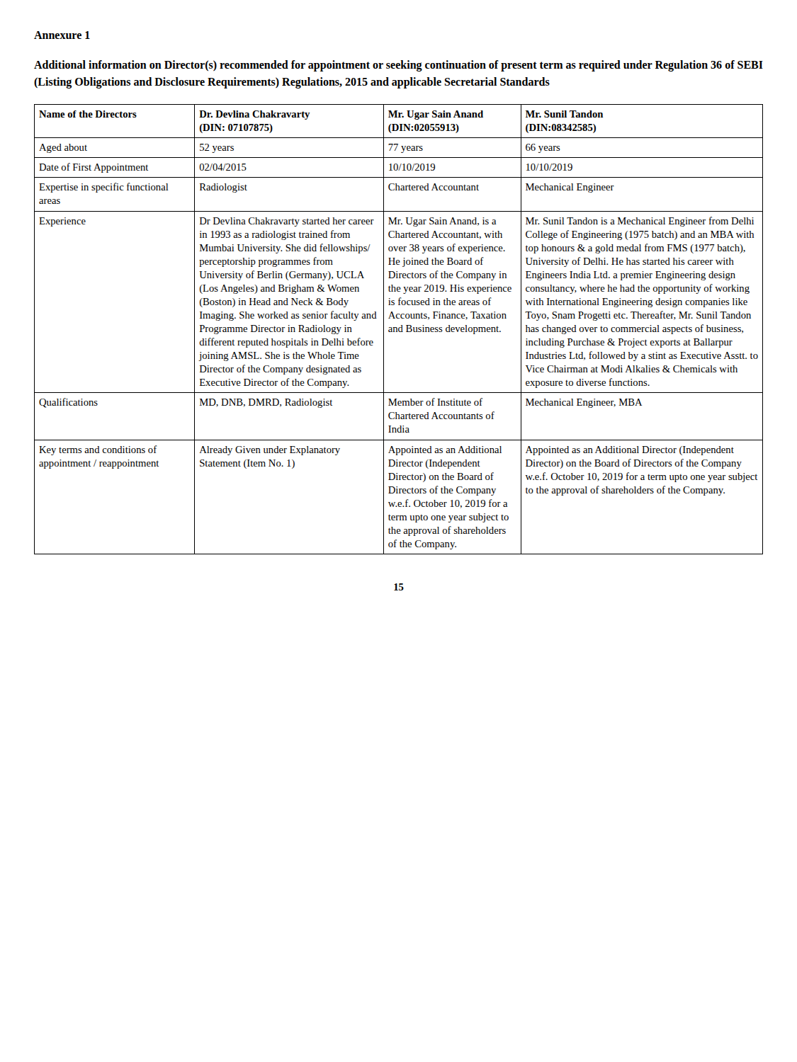Annexure 1
Additional information on Director(s) recommended for appointment or seeking continuation of present term as required under Regulation 36 of SEBI (Listing Obligations and Disclosure Requirements) Regulations, 2015 and applicable Secretarial Standards
| Name of the Directors | Dr. Devlina Chakravarty (DIN: 07107875) | Mr. Ugar Sain Anand (DIN:02055913) | Mr. Sunil Tandon (DIN:08342585) |
| --- | --- | --- | --- |
| Aged about | 52 years | 77 years | 66 years |
| Date of First Appointment | 02/04/2015 | 10/10/2019 | 10/10/2019 |
| Expertise in specific functional areas | Radiologist | Chartered Accountant | Mechanical Engineer |
| Experience | Dr Devlina Chakravarty started her career in 1993 as a radiologist trained from Mumbai University. She did fellowships/ perceptorship programmes from University of Berlin (Germany), UCLA (Los Angeles) and Brigham & Women (Boston) in Head and Neck & Body Imaging. She worked as senior faculty and Programme Director in Radiology in different reputed hospitals in Delhi before joining AMSL. She is the Whole Time Director of the Company designated as Executive Director of the Company. | Mr. Ugar Sain Anand, is a Chartered Accountant, with over 38 years of experience. He joined the Board of Directors of the Company in the year 2019. His experience is focused in the areas of Accounts, Finance, Taxation and Business development. | Mr. Sunil Tandon is a Mechanical Engineer from Delhi College of Engineering (1975 batch) and an MBA with top honours & a gold medal from FMS (1977 batch), University of Delhi. He has started his career with Engineers India Ltd. a premier Engineering design consultancy, where he had the opportunity of working with International Engineering design companies like Toyo, Snam Progetti etc. Thereafter, Mr. Sunil Tandon has changed over to commercial aspects of business, including Purchase & Project exports at Ballarpur Industries Ltd, followed by a stint as Executive Asstt. to Vice Chairman at Modi Alkalies & Chemicals with exposure to diverse functions. |
| Qualifications | MD, DNB, DMRD, Radiologist | Member of Institute of Chartered Accountants of India | Mechanical Engineer, MBA |
| Key terms and conditions of appointment / reappointment | Already Given under Explanatory Statement (Item No. 1) | Appointed as an Additional Director (Independent Director) on the Board of Directors of the Company w.e.f. October 10, 2019 for a term upto one year subject to the approval of shareholders of the Company. | Appointed as an Additional Director (Independent Director) on the Board of Directors of the Company w.e.f. October 10, 2019 for a term upto one year subject to the approval of shareholders of the Company. |
15